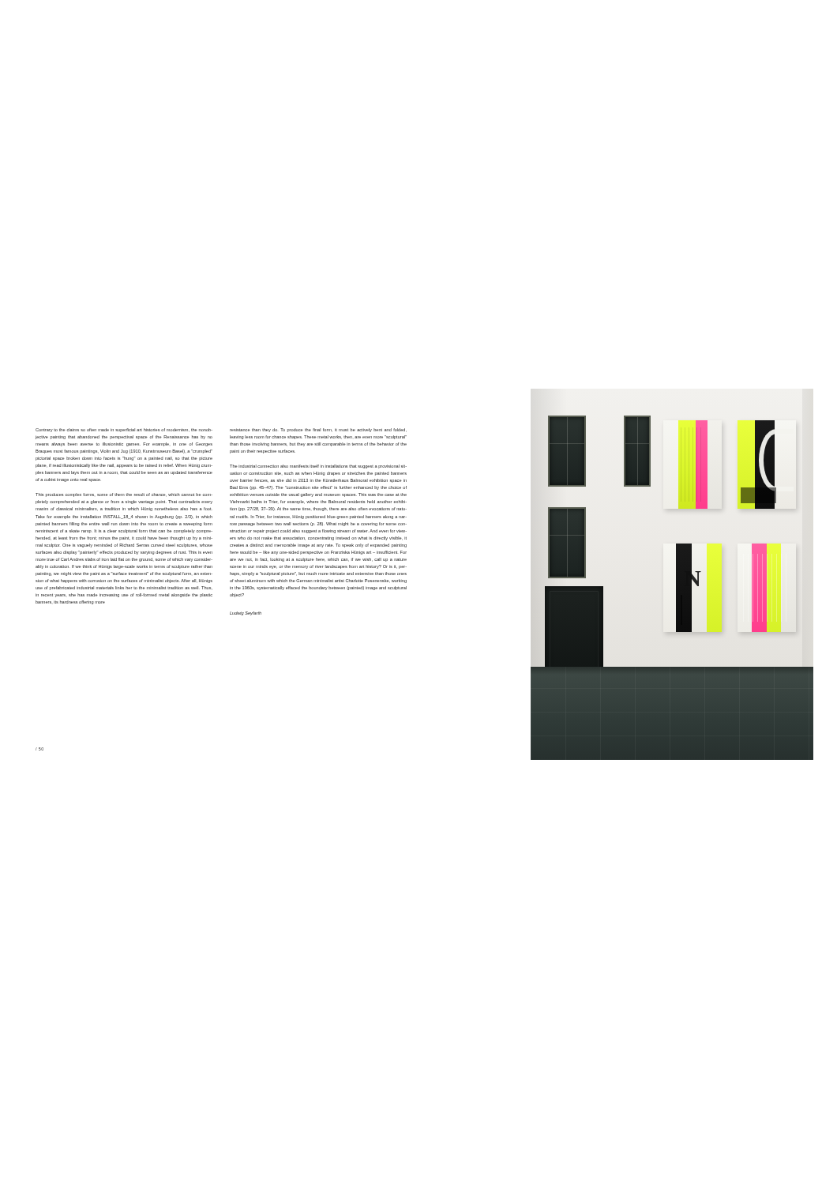Contrary to the claims so often made in superficial art histories of modernism, the nonobjective painting that abandoned the perspectival space of the Renaissance has by no means always been averse to illusionistic games. For example, in one of Georges Braques most famous paintings, Violin and Jug (1910, Kunstmuseum Basel), a "crumpled" pictorial space broken down into facets is "hung" on a painted nail, so that the picture plane, if read illusionistically like the nail, appears to be raised in relief. When Hünig crumples banners and lays them out in a room, that could be seen as an updated transference of a cubist image onto real space.
This produces complex forms, some of them the result of chance, which cannot be completely comprehended at a glance or from a single vantage point. That contradicts every maxim of classical minimalism, a tradition in which Hünig nonetheless also has a foot. Take for example the installation INSTALL_18_4 shown in Augsburg (pp. 2/3), in which painted banners filling the entire wall run down into the room to create a sweeping form reminiscent of a skate ramp. It is a clear sculptural form that can be completely comprehended, at least from the front; minus the paint, it could have been thought up by a minimal sculptor. One is vaguely reminded of Richard Serras curved steel sculptures, whose surfaces also display "painterly" effects produced by varying degrees of rust. This is even more true of Carl Andres slabs of iron laid flat on the ground, some of which vary considerably in coloration. If we think of Hünigs large-scale works in terms of sculpture rather than painting, we might view the paint as a "surface treatment" of the sculptural form, an extension of what happens with corrosion on the surfaces of minimalist objects. After all, Hünigs use of prefabricated industrial materials links her to the minimalist tradition as well. Thus, in recent years, she has made increasing use of roll-formed metal alongside the plastic banners, its hardness offering more
resistance than they do. To produce the final form, it must be actively bent and folded, leaving less room for chance shapes. These metal works, then, are even more "sculptural" than those involving banners, but they are still comparable in terms of the behavior of the paint on their respective surfaces.
The industrial connection also manifests itself in installations that suggest a provisional situation or construction site, such as when Hünig drapes or stretches the painted banners over barrier fences, as she did in 2013 in the Künstlerhaus Balmoral exhibition space in Bad Ems (pp. 45–47). The "construction site effect" is further enhanced by the choice of exhibition venues outside the usual gallery and museum spaces. This was the case at the Viehmarkt baths in Trier, for example, where the Balmoral residents held another exhibition (pp. 27/28, 37–39). At the same time, though, there are also often evocations of natural motifs. In Trier, for instance, Hünig positioned blue-green painted banners along a narrow passage between two wall sections (p. 28). What might be a covering for some construction or repair project could also suggest a flowing stream of water. And even for viewers who do not make that association, concentrating instead on what is directly visible, it creates a distinct and memorable image at any rate. To speak only of expanded painting here would be – like any one-sided perspective on Franziska Hünigs art – insufficient. For are we not, in fact, looking at a sculpture here, which can, if we wish, call up a nature scene in our minds eye, or the memory of river landscapes from art history? Or is it, perhaps, simply a "sculptural picture", but much more intricate and extensive than those ones of sheet aluminum with which the German minimalist artist Charlotte Posenenske, working in the 1960s, systematically effaced the boundary between (painted) image and sculptural object?
Ludwig Seyfarth
/ 50
N